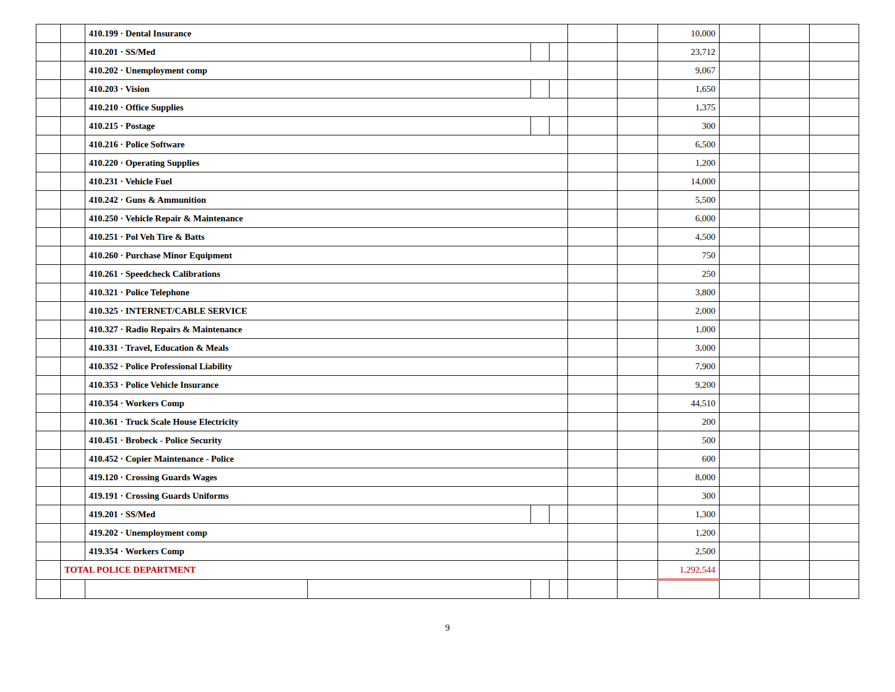| | | 410.199 · Dental Insurance | | | 10,000 | | | |
| | | 410.201 · SS/Med | | | | | 23,712 | | | |
| | | 410.202 · Unemployment comp | | | 9,067 | | | |
| | | 410.203 · Vision | | | | | 1,650 | | | |
| | | 410.210 · Office Supplies | | | 1,375 | | | |
| | | 410.215 · Postage | | | | | 300 | | | |
| | | 410.216 · Police Software | | | 6,500 | | | |
| | | 410.220 · Operating Supplies | | | 1,200 | | | |
| | | 410.231 · Vehicle Fuel | | | 14,000 | | | |
| | | 410.242 · Guns & Ammunition | | | 5,500 | | | |
| | | 410.250 · Vehicle Repair & Maintenance | | | 6,000 | | | |
| | | 410.251 · Pol Veh Tire & Batts | | | 4,500 | | | |
| | | 410.260 · Purchase Minor Equipment | | | 750 | | | |
| | | 410.261 · Speedcheck Calibrations | | | 250 | | | |
| | | 410.321 · Police Telephone | | | 3,800 | | | |
| | | 410.325 · INTERNET/CABLE SERVICE | | | 2,000 | | | |
| | | 410.327 · Radio Repairs & Maintenance | | | 1,000 | | | |
| | | 410.331 · Travel, Education & Meals | | | 3,000 | | | |
| | | 410.352 · Police Professional Liability | | | 7,900 | | | |
| | | 410.353 · Police Vehicle Insurance | | | 9,200 | | | |
| | | 410.354 · Workers Comp | | | 44,510 | | | |
| | | 410.361 · Truck Scale House Electricity | | | 200 | | | |
| | | 410.451 · Brobeck - Police Security | | | 500 | | | |
| | | 410.452 · Copier Maintenance - Police | | | 600 | | | |
| | | 419.120 · Crossing Guards Wages | | | 8,000 | | | |
| | | 419.191 · Crossing Guards Uniforms | | | 300 | | | |
| | | 419.201 · SS/Med | | | | | 1,300 | | | |
| | | 419.202 · Unemployment comp | | | 1,200 | | | |
| | | 419.354 · Workers Comp | | | 2,500 | | | |
| | TOTAL POLICE DEPARTMENT | | | 1,292,544 | | | |
9